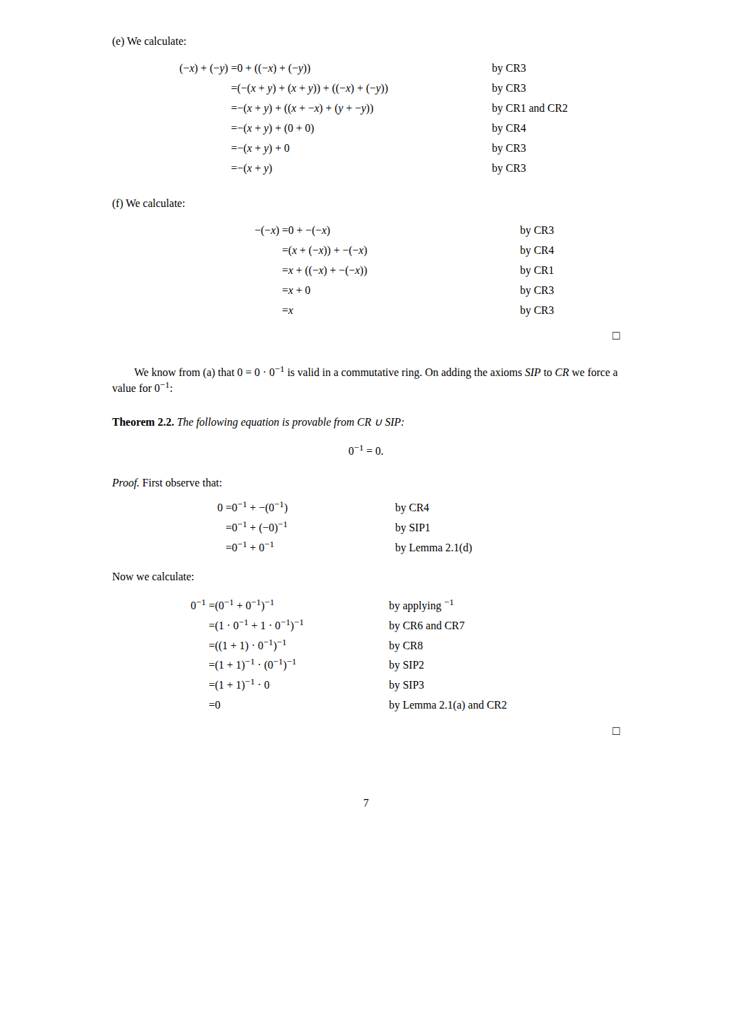(e) We calculate:
| (− x ) + (− y ) = | 0 + ((− x ) + (− y )) | by CR3 |
| = | (−( x + y ) + ( x + y )) + ((− x ) + (− y )) | by CR3 |
| = | −( x + y ) + (( x + − x ) + ( y + − y )) | by CR1 and CR2 |
| = | −( x + y ) + (0 + 0) | by CR4 |
| = | −( x + y ) + 0 | by CR3 |
| = | −( x + y ) | by CR3 |
(f) We calculate:
| −(− x ) = | 0 + −(− x ) | by CR3 |
| = | ( x + (− x )) + −(− x ) | by CR4 |
| = | x + ((− x ) + −(− x )) | by CR1 |
| = | x + 0 | by CR3 |
| = | x | by CR3 |
□
We know from (a) that 0 = 0 · 0−1 is valid in a commutative ring. On adding the axioms SIP to CR we force a value for 0−1:
Theorem 2.2. The following equation is provable from CR ∪ SIP:
0−1 = 0.
Proof. First observe that:
| 0 = | 0 −1 + −(0 −1 ) | by CR4 |
| = | 0 −1 + (−0) −1 | by SIP1 |
| = | 0 −1 + 0 −1 | by Lemma 2.1(d) |
Now we calculate:
| 0 −1 = | (0 −1 + 0 −1 ) −1 | by applying −1 |
| = | (1 · 0 −1 + 1 · 0 −1 ) −1 | by CR6 and CR7 |
| = | ((1 + 1) · 0 −1 ) −1 | by CR8 |
| = | (1 + 1) −1 · (0 −1 ) −1 | by SIP2 |
| = | (1 + 1) −1 · 0 | by SIP3 |
| = | 0 | by Lemma 2.1(a) and CR2 |
□
7